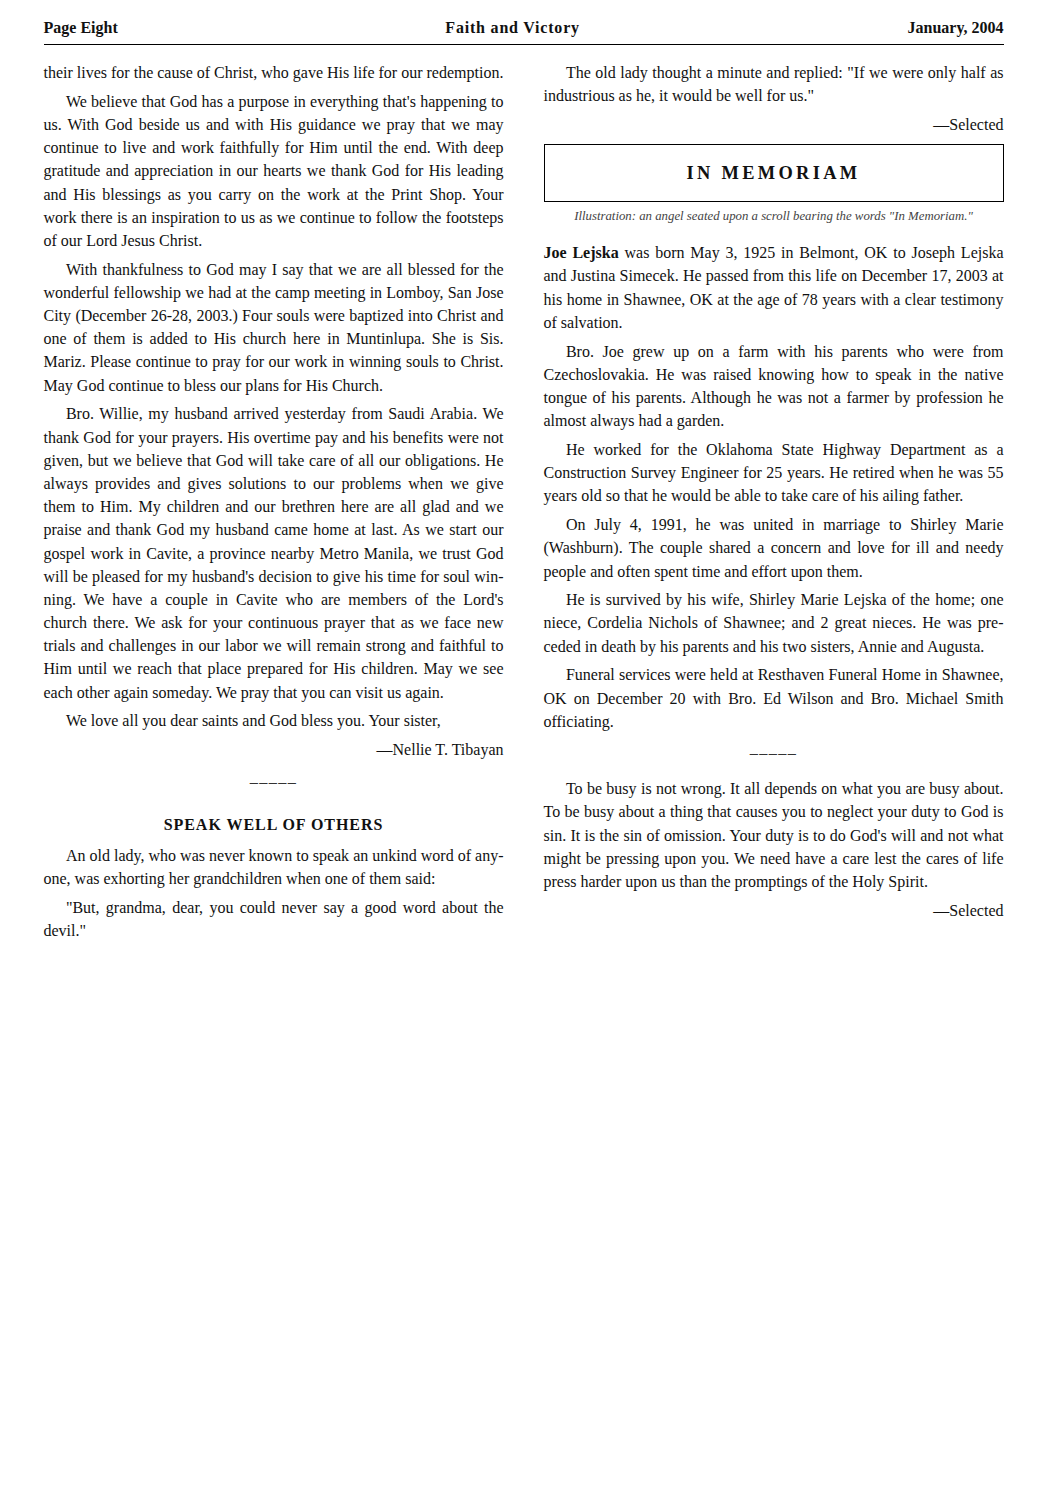Page Eight Faith and Victory January, 2004
their lives for the cause of Christ, who gave His life for our redemption.
We believe that God has a purpose in everything that's happening to us. With God beside us and with His guidance we pray that we may continue to live and work faithfully for Him until the end. With deep gratitude and appreciation in our hearts we thank God for His leading and His blessings as you carry on the work at the Print Shop. Your work there is an inspiration to us as we continue to follow the footsteps of our Lord Jesus Christ.
With thankfulness to God may I say that we are all blessed for the wonderful fellowship we had at the camp meeting in Lomboy, San Jose City (December 26-28, 2003.) Four souls were baptized into Christ and one of them is added to His church here in Muntinlupa. She is Sis. Mariz. Please continue to pray for our work in winning souls to Christ. May God continue to bless our plans for His Church.
Bro. Willie, my husband arrived yesterday from Saudi Arabia. We thank God for your prayers. His overtime pay and his benefits were not given, but we believe that God will take care of all our obligations. He always provides and gives solutions to our problems when we give them to Him. My children and our brethren here are all glad and we praise and thank God my husband came home at last. As we start our gospel work in Cavite, a province nearby Metro Manila, we trust God will be pleased for my husband's decision to give his time for soul winning. We have a couple in Cavite who are members of the Lord's church there. We ask for your continuous prayer that as we face new trials and challenges in our labor we will remain strong and faithful to Him until we reach that place prepared for His children. May we see each other again someday. We pray that you can visit us again.
We love all you dear saints and God bless you. Your sister,
—Nellie T. Tibayan
—————
Speak Well of Others
An old lady, who was never known to speak an unkind word of anyone, was exhorting her grandchildren when one of them said:
"But, grandma, dear, you could never say a good word about the devil."
The old lady thought a minute and replied: "If we were only half as industrious as he, it would be well for us."
—Selected
In Memoriam
Illustration: an angel seated upon a scroll bearing the words "In Memoriam."
Joe Lejska was born May 3, 1925 in Belmont, OK to Joseph Lejska and Justina Simecek. He passed from this life on December 17, 2003 at his home in Shawnee, OK at the age of 78 years with a clear testimony of salvation.
Bro. Joe grew up on a farm with his parents who were from Czechoslovakia. He was raised knowing how to speak in the native tongue of his parents. Although he was not a farmer by profession he almost always had a garden.
He worked for the Oklahoma State Highway Department as a Construction Survey Engineer for 25 years. He retired when he was 55 years old so that he would be able to take care of his ailing father.
On July 4, 1991, he was united in marriage to Shirley Marie (Washburn). The couple shared a concern and love for ill and needy people and often spent time and effort upon them.
He is survived by his wife, Shirley Marie Lejska of the home; one niece, Cordelia Nichols of Shawnee; and 2 great nieces. He was preceded in death by his parents and his two sisters, Annie and Augusta.
Funeral services were held at Resthaven Funeral Home in Shawnee, OK on December 20 with Bro. Ed Wilson and Bro. Michael Smith officiating.
—————
To be busy is not wrong. It all depends on what you are busy about. To be busy about a thing that causes you to neglect your duty to God is sin. It is the sin of omission. Your duty is to do God's will and not what might be pressing upon you. We need have a care lest the cares of life press harder upon us than the promptings of the Holy Spirit.
—Selected